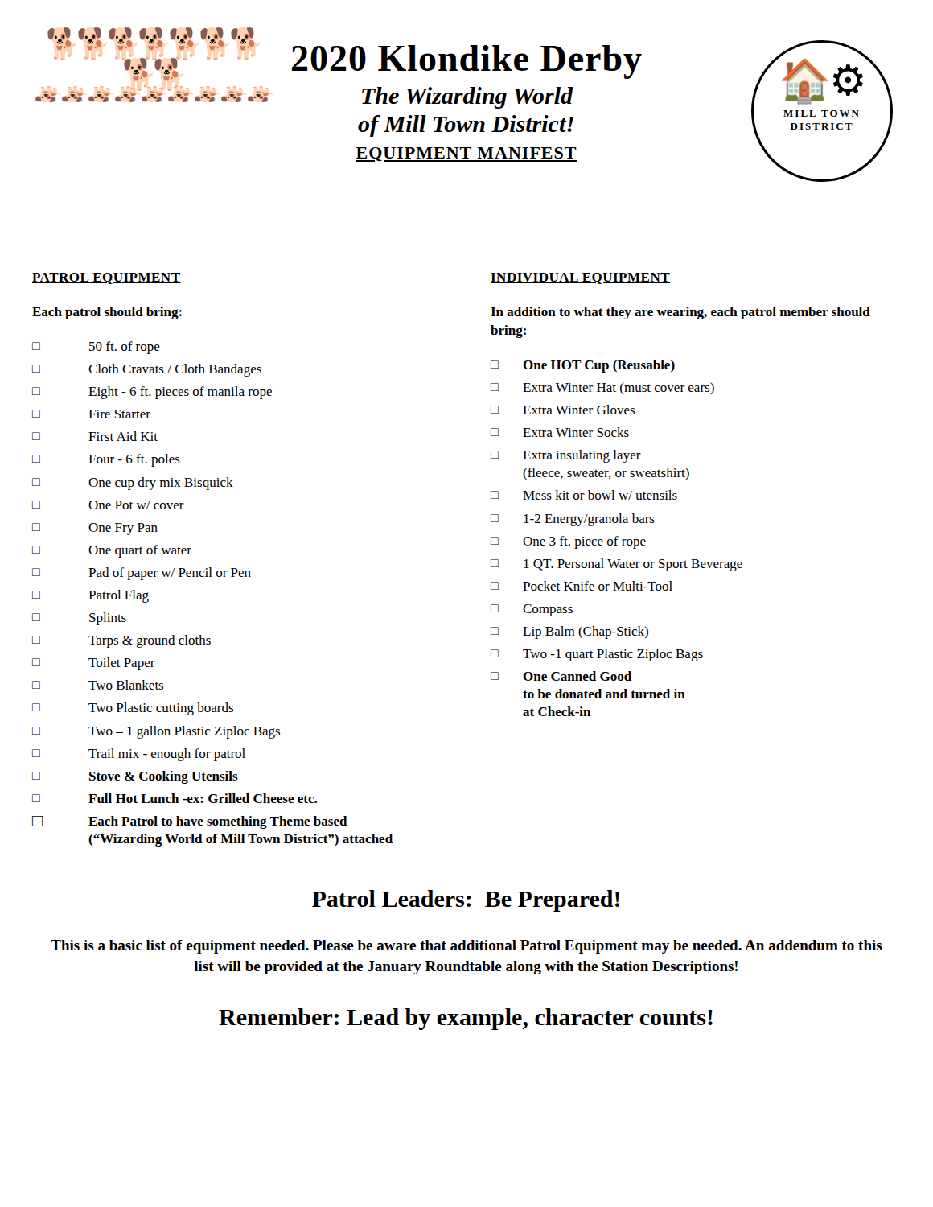🐕🐕🐕🐕🐕🐕🐕🐕🐕
🐕🐕🐕🐕🐕🐕🐕🐕🐕
2020 Klondike Derby
The Wizarding World
of Mill Town District!
🏠⚙
MILL TOWN DISTRICT
EQUIPMENT MANIFEST
PATROL EQUIPMENT
Each patrol should bring:
50 ft. of rope
Cloth Cravats / Cloth Bandages
Eight - 6 ft. pieces of manila rope
Fire Starter
First Aid Kit
Four - 6 ft. poles
One cup dry mix Bisquick
One Pot w/ cover
One Fry Pan
One quart of water
Pad of paper w/ Pencil or Pen
Patrol Flag
Splints
Tarps & ground cloths
Toilet Paper
Two Blankets
Two Plastic cutting boards
Two – 1 gallon Plastic Ziploc Bags
Trail mix - enough for patrol
Stove & Cooking Utensils
Full Hot Lunch -ex: Grilled Cheese etc.
Each Patrol to have something Theme based
(“Wizarding World of Mill Town District”) attached
INDIVIDUAL EQUIPMENT
In addition to what they are wearing, each patrol member should bring:
One HOT Cup (Reusable)
Extra Winter Hat (must cover ears)
Extra Winter Gloves
Extra Winter Socks
Extra insulating layer
(fleece, sweater, or sweatshirt)
Mess kit or bowl w/ utensils
1-2 Energy/granola bars
One 3 ft. piece of rope
1 QT. Personal Water or Sport Beverage
Pocket Knife or Multi-Tool
Compass
Lip Balm (Chap-Stick)
Two -1 quart Plastic Ziploc Bags
One Canned Good
to be donated and turned in at Check-in
Patrol Leaders: Be Prepared!
This is a basic list of equipment needed. Please be aware that additional Patrol Equipment may be needed. An addendum to this list will be provided at the January Roundtable along with the Station Descriptions!
Remember: Lead by example, character counts!